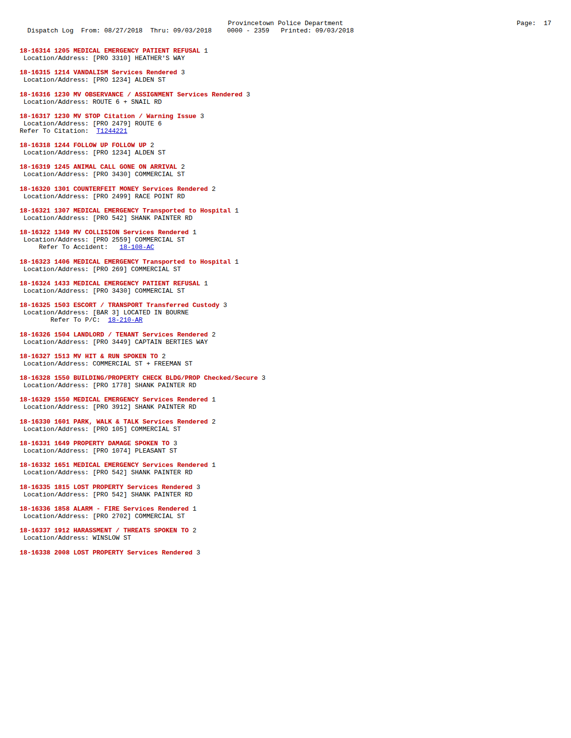Provincetown Police Department Page: 17
Dispatch Log From: 08/27/2018 Thru: 09/03/2018 0000 - 2359 Printed: 09/03/2018
18-16314 1205 MEDICAL EMERGENCY PATIENT REFUSAL 1
Location/Address: [PRO 3310] HEATHER'S WAY
18-16315 1214 VANDALISM Services Rendered 3
Location/Address: [PRO 1234] ALDEN ST
18-16316 1230 MV OBSERVANCE / ASSIGNMENT Services Rendered 3
Location/Address: ROUTE 6 + SNAIL RD
18-16317 1230 MV STOP Citation / Warning Issue 3
Location/Address: [PRO 2479] ROUTE 6
Refer To Citation: T1244221
18-16318 1244 FOLLOW UP FOLLOW UP 2
Location/Address: [PRO 1234] ALDEN ST
18-16319 1245 ANIMAL CALL GONE ON ARRIVAL 2
Location/Address: [PRO 3430] COMMERCIAL ST
18-16320 1301 COUNTERFEIT MONEY Services Rendered 2
Location/Address: [PRO 2499] RACE POINT RD
18-16321 1307 MEDICAL EMERGENCY Transported to Hospital 1
Location/Address: [PRO 542] SHANK PAINTER RD
18-16322 1349 MV COLLISION Services Rendered 1
Location/Address: [PRO 2559] COMMERCIAL ST
Refer To Accident: 18-108-AC
18-16323 1406 MEDICAL EMERGENCY Transported to Hospital 1
Location/Address: [PRO 269] COMMERCIAL ST
18-16324 1433 MEDICAL EMERGENCY PATIENT REFUSAL 1
Location/Address: [PRO 3430] COMMERCIAL ST
18-16325 1503 ESCORT / TRANSPORT Transferred Custody 3
Location/Address: [BAR 3] LOCATED IN BOURNE
Refer To P/C: 18-210-AR
18-16326 1504 LANDLORD / TENANT Services Rendered 2
Location/Address: [PRO 3449] CAPTAIN BERTIES WAY
18-16327 1513 MV HIT & RUN SPOKEN TO 2
Location/Address: COMMERCIAL ST + FREEMAN ST
18-16328 1550 BUILDING/PROPERTY CHECK BLDG/PROP Checked/Secure 3
Location/Address: [PRO 1778] SHANK PAINTER RD
18-16329 1550 MEDICAL EMERGENCY Services Rendered 1
Location/Address: [PRO 3912] SHANK PAINTER RD
18-16330 1601 PARK, WALK & TALK Services Rendered 2
Location/Address: [PRO 105] COMMERCIAL ST
18-16331 1649 PROPERTY DAMAGE SPOKEN TO 3
Location/Address: [PRO 1074] PLEASANT ST
18-16332 1651 MEDICAL EMERGENCY Services Rendered 1
Location/Address: [PRO 542] SHANK PAINTER RD
18-16335 1815 LOST PROPERTY Services Rendered 3
Location/Address: [PRO 542] SHANK PAINTER RD
18-16336 1858 ALARM - FIRE Services Rendered 1
Location/Address: [PRO 2702] COMMERCIAL ST
18-16337 1912 HARASSMENT / THREATS SPOKEN TO 2
Location/Address: WINSLOW ST
18-16338 2008 LOST PROPERTY Services Rendered 3